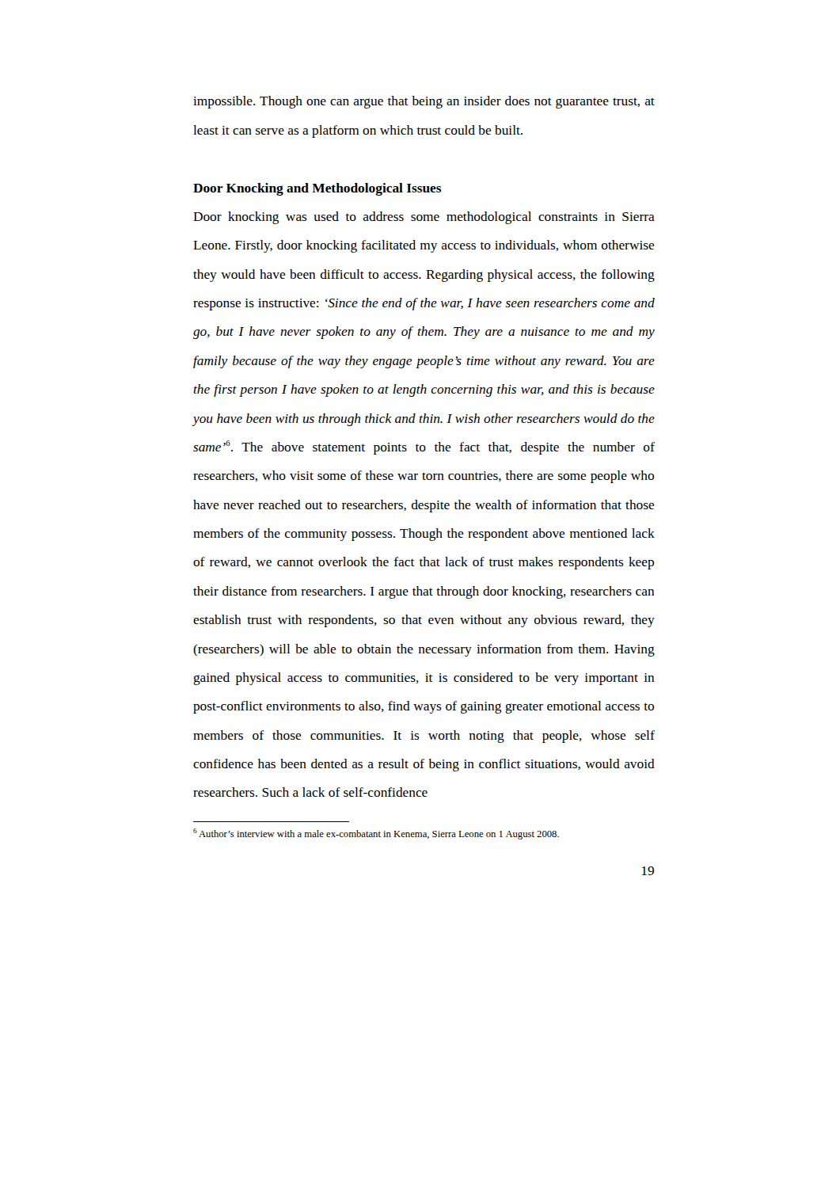impossible. Though one can argue that being an insider does not guarantee trust, at least it can serve as a platform on which trust could be built.
Door Knocking and Methodological Issues
Door knocking was used to address some methodological constraints in Sierra Leone. Firstly, door knocking facilitated my access to individuals, whom otherwise they would have been difficult to access. Regarding physical access, the following response is instructive: ‘Since the end of the war, I have seen researchers come and go, but I have never spoken to any of them. They are a nuisance to me and my family because of the way they engage people’s time without any reward. You are the first person I have spoken to at length concerning this war, and this is because you have been with us through thick and thin. I wish other researchers would do the same’6. The above statement points to the fact that, despite the number of researchers, who visit some of these war torn countries, there are some people who have never reached out to researchers, despite the wealth of information that those members of the community possess. Though the respondent above mentioned lack of reward, we cannot overlook the fact that lack of trust makes respondents keep their distance from researchers. I argue that through door knocking, researchers can establish trust with respondents, so that even without any obvious reward, they (researchers) will be able to obtain the necessary information from them. Having gained physical access to communities, it is considered to be very important in post-conflict environments to also, find ways of gaining greater emotional access to members of those communities. It is worth noting that people, whose self confidence has been dented as a result of being in conflict situations, would avoid researchers. Such a lack of self-confidence
6 Author’s interview with a male ex-combatant in Kenema, Sierra Leone on 1 August 2008.
19